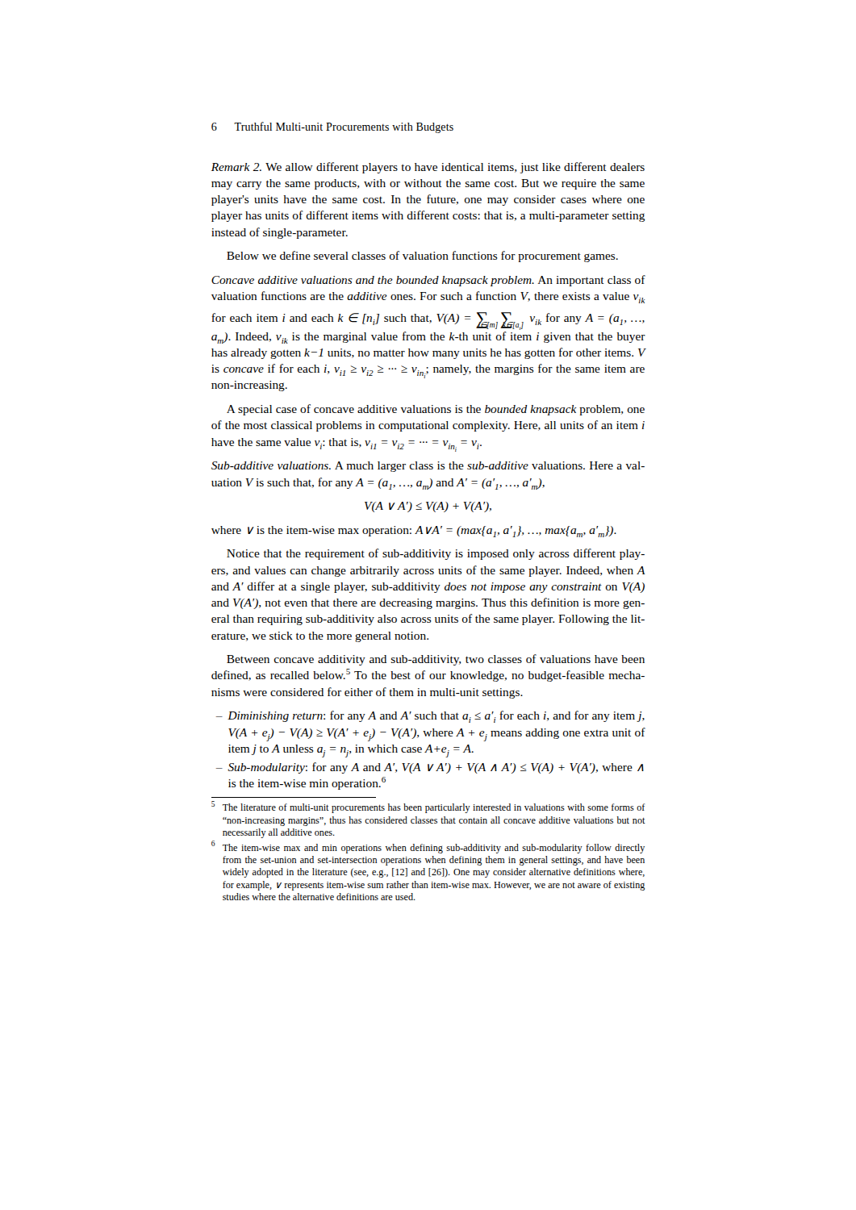6 Truthful Multi-unit Procurements with Budgets
Remark 2. We allow different players to have identical items, just like different dealers may carry the same products, with or without the same cost. But we require the same player's units have the same cost. In the future, one may consider cases where one player has units of different items with different costs: that is, a multi-parameter setting instead of single-parameter.
Below we define several classes of valuation functions for procurement games.
Concave additive valuations and the bounded knapsack problem. An important class of valuation functions are the additive ones. For such a function V, there exists a value vik for each item i and each k ∈ [ni] such that, V(A) = ∑i∈[m]∑k∈[ai] vik for any A = (a1, …, am). Indeed, vik is the marginal value from the k-th unit of item i given that the buyer has already gotten k−1 units, no matter how many units he has gotten for other items. V is concave if for each i, vi1 ≥ vi2 ≥ ··· ≥ vini; namely, the margins for the same item are non-increasing.
A special case of concave additive valuations is the bounded knapsack problem, one of the most classical problems in computational complexity. Here, all units of an item i have the same value vi: that is, vi1 = vi2 = ··· = vini = vi.
Sub-additive valuations. A much larger class is the sub-additive valuations. Here a valuation V is such that, for any A = (a1, …, am) and A′ = (a′1, …, a′m),
V(A ∨ A′) ≤ V(A) + V(A′),
where ∨ is the item-wise max operation: A∨A′ = (max{a1, a′1}, …, max{am, a′m}).
Notice that the requirement of sub-additivity is imposed only across different players, and values can change arbitrarily across units of the same player. Indeed, when A and A′ differ at a single player, sub-additivity does not impose any constraint on V(A) and V(A′), not even that there are decreasing margins. Thus this definition is more general than requiring sub-additivity also across units of the same player. Following the literature, we stick to the more general notion.
Between concave additivity and sub-additivity, two classes of valuations have been defined, as recalled below.5 To the best of our knowledge, no budget-feasible mechanisms were considered for either of them in multi-unit settings.
Diminishing return: for any A and A′ such that ai ≤ a′i for each i, and for any item j, V(A + ej) − V(A) ≥ V(A′ + ej) − V(A′), where A + ej means adding one extra unit of item j to A unless aj = nj, in which case A+ej = A.
Sub-modularity: for any A and A′, V(A ∨ A′) + V(A ∧ A′) ≤ V(A) + V(A′), where ∧ is the item-wise min operation.6
The literature of multi-unit procurements has been particularly interested in valuations with some forms of “non-increasing margins”, thus has considered classes that contain all concave additive valuations but not necessarily all additive ones.
The item-wise max and min operations when defining sub-additivity and sub-modularity follow directly from the set-union and set-intersection operations when defining them in general settings, and have been widely adopted in the literature (see, e.g., [12] and [26]). One may consider alternative definitions where, for example, ∨ represents item-wise sum rather than item-wise max. However, we are not aware of existing studies where the alternative definitions are used.